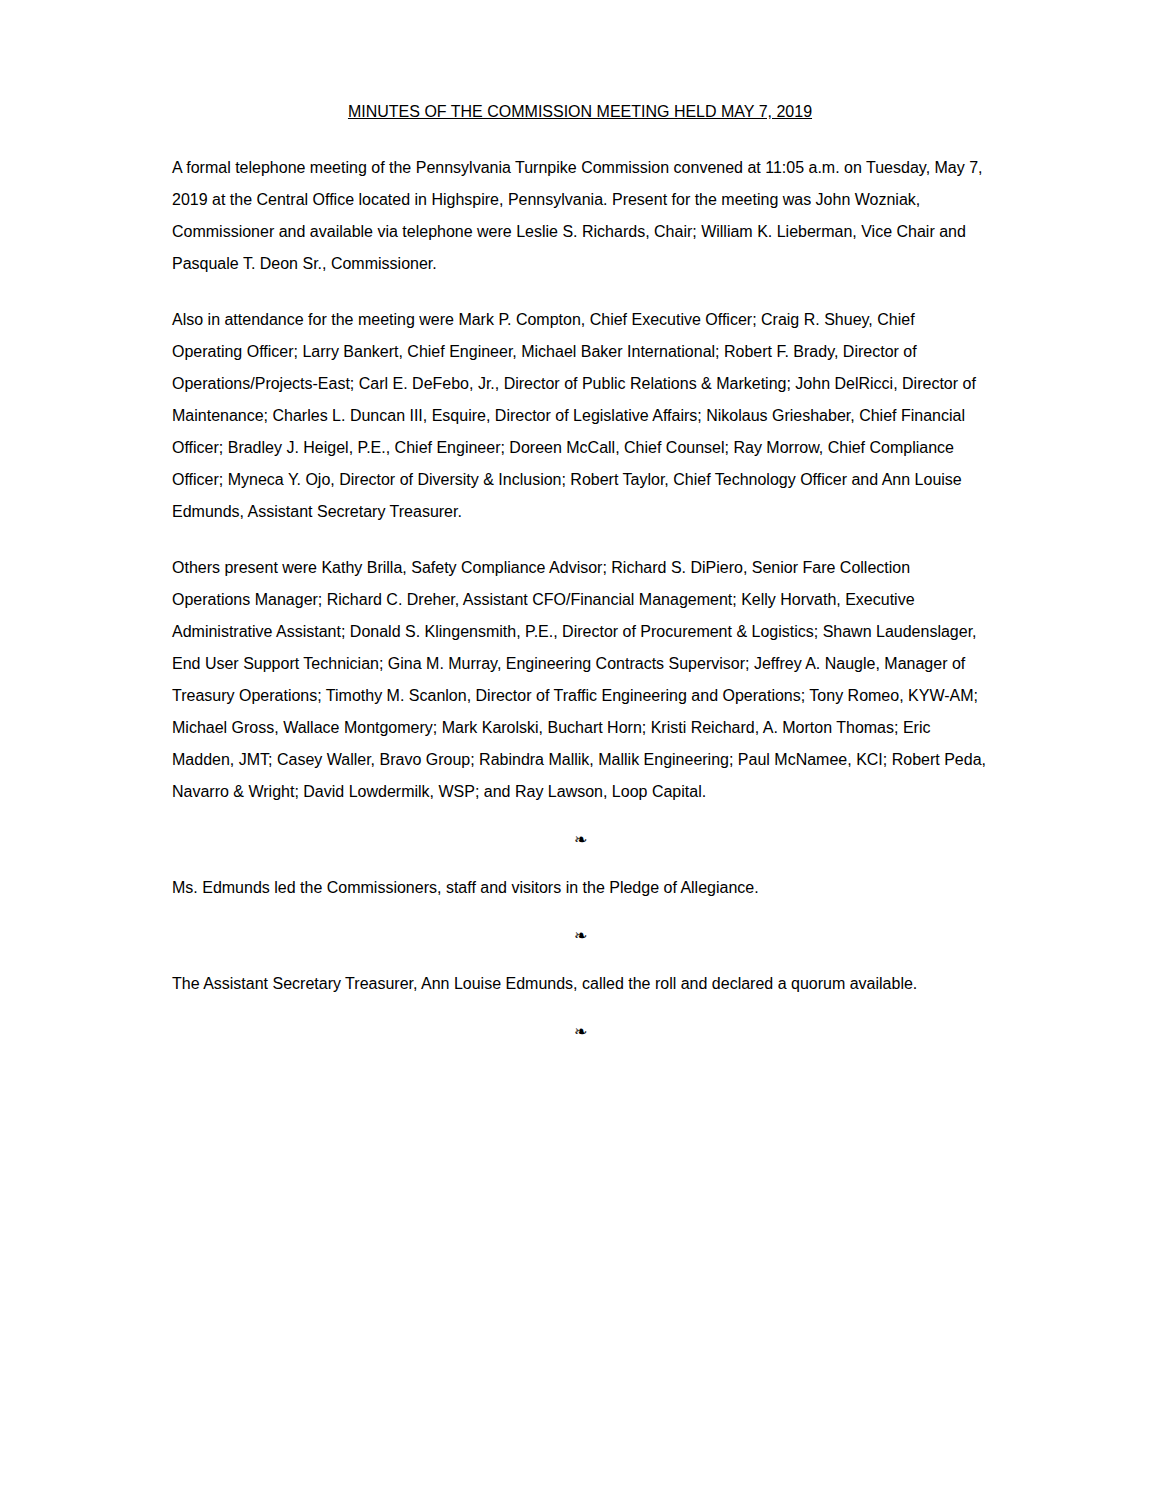MINUTES OF THE COMMISSION MEETING HELD MAY 7, 2019
A formal telephone meeting of the Pennsylvania Turnpike Commission convened at 11:05 a.m. on Tuesday, May 7, 2019 at the Central Office located in Highspire, Pennsylvania. Present for the meeting was John Wozniak, Commissioner and available via telephone were Leslie S. Richards, Chair; William K. Lieberman, Vice Chair and Pasquale T. Deon Sr., Commissioner.
Also in attendance for the meeting were Mark P. Compton, Chief Executive Officer; Craig R. Shuey, Chief Operating Officer; Larry Bankert, Chief Engineer, Michael Baker International; Robert F. Brady, Director of Operations/Projects-East; Carl E. DeFebo, Jr., Director of Public Relations & Marketing; John DelRicci, Director of Maintenance; Charles L. Duncan III, Esquire, Director of Legislative Affairs; Nikolaus Grieshaber, Chief Financial Officer; Bradley J. Heigel, P.E., Chief Engineer; Doreen McCall, Chief Counsel; Ray Morrow, Chief Compliance Officer; Myneca Y. Ojo, Director of Diversity & Inclusion; Robert Taylor, Chief Technology Officer and Ann Louise Edmunds, Assistant Secretary Treasurer.
Others present were Kathy Brilla, Safety Compliance Advisor; Richard S. DiPiero, Senior Fare Collection Operations Manager; Richard C. Dreher, Assistant CFO/Financial Management; Kelly Horvath, Executive Administrative Assistant; Donald S. Klingensmith, P.E., Director of Procurement & Logistics; Shawn Laudenslager, End User Support Technician; Gina M. Murray, Engineering Contracts Supervisor; Jeffrey A. Naugle, Manager of Treasury Operations; Timothy M. Scanlon, Director of Traffic Engineering and Operations; Tony Romeo, KYW-AM; Michael Gross, Wallace Montgomery; Mark Karolski, Buchart Horn; Kristi Reichard, A. Morton Thomas; Eric Madden, JMT; Casey Waller, Bravo Group; Rabindra Mallik, Mallik Engineering; Paul McNamee, KCI; Robert Peda, Navarro & Wright; David Lowdermilk, WSP; and Ray Lawson, Loop Capital.
❧
Ms. Edmunds led the Commissioners, staff and visitors in the Pledge of Allegiance.
❧
The Assistant Secretary Treasurer, Ann Louise Edmunds, called the roll and declared a quorum available.
❧